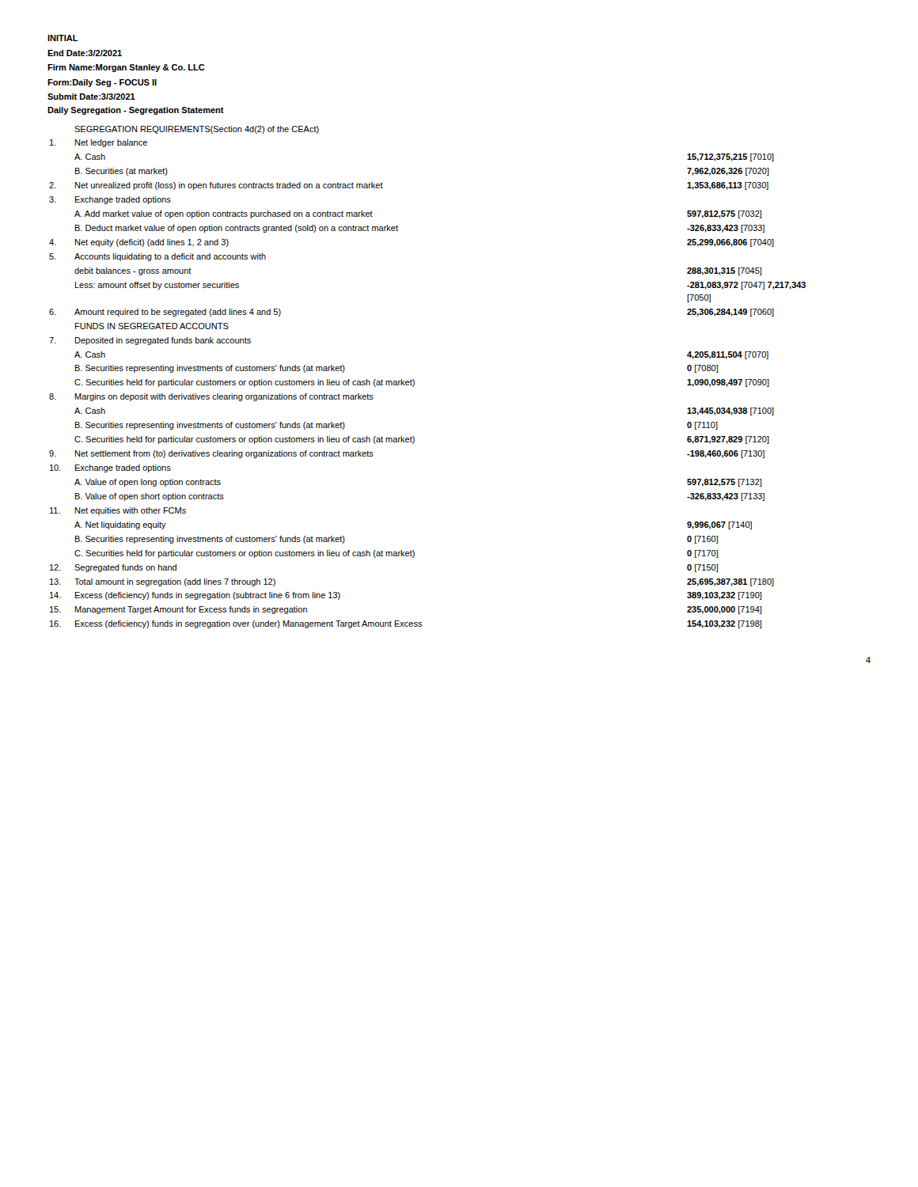INITIAL
End Date:3/2/2021
Firm Name:Morgan Stanley & Co. LLC
Form:Daily Seg - FOCUS II
Submit Date:3/3/2021
Daily Segregation - Segregation Statement
| | SEGREGATION REQUIREMENTS(Section 4d(2) of the CEAct) | |
| 1. | Net ledger balance | |
| | A. Cash | 15,712,375,215 [7010] |
| | B. Securities (at market) | 7,962,026,326 [7020] |
| 2. | Net unrealized profit (loss) in open futures contracts traded on a contract market | 1,353,686,113 [7030] |
| 3. | Exchange traded options | |
| | A. Add market value of open option contracts purchased on a contract market | 597,812,575 [7032] |
| | B. Deduct market value of open option contracts granted (sold) on a contract market | -326,833,423 [7033] |
| 4. | Net equity (deficit) (add lines 1, 2 and 3) | 25,299,066,806 [7040] |
| 5. | Accounts liquidating to a deficit and accounts with | |
| | debit balances - gross amount | 288,301,315 [7045] |
| | Less: amount offset by customer securities | -281,083,972 [7047] 7,217,343 [7050] |
| 6. | Amount required to be segregated (add lines 4 and 5) | 25,306,284,149 [7060] |
| | FUNDS IN SEGREGATED ACCOUNTS | |
| 7. | Deposited in segregated funds bank accounts | |
| | A. Cash | 4,205,811,504 [7070] |
| | B. Securities representing investments of customers' funds (at market) | 0 [7080] |
| | C. Securities held for particular customers or option customers in lieu of cash (at market) | 1,090,098,497 [7090] |
| 8. | Margins on deposit with derivatives clearing organizations of contract markets | |
| | A. Cash | 13,445,034,938 [7100] |
| | B. Securities representing investments of customers' funds (at market) | 0 [7110] |
| | C. Securities held for particular customers or option customers in lieu of cash (at market) | 6,871,927,829 [7120] |
| 9. | Net settlement from (to) derivatives clearing organizations of contract markets | -198,460,606 [7130] |
| 10. | Exchange traded options | |
| | A. Value of open long option contracts | 597,812,575 [7132] |
| | B. Value of open short option contracts | -326,833,423 [7133] |
| 11. | Net equities with other FCMs | |
| | A. Net liquidating equity | 9,996,067 [7140] |
| | B. Securities representing investments of customers' funds (at market) | 0 [7160] |
| | C. Securities held for particular customers or option customers in lieu of cash (at market) | 0 [7170] |
| 12. | Segregated funds on hand | 0 [7150] |
| 13. | Total amount in segregation (add lines 7 through 12) | 25,695,387,381 [7180] |
| 14. | Excess (deficiency) funds in segregation (subtract line 6 from line 13) | 389,103,232 [7190] |
| 15. | Management Target Amount for Excess funds in segregation | 235,000,000 [7194] |
| 16. | Excess (deficiency) funds in segregation over (under) Management Target Amount Excess | 154,103,232 [7198] |
4